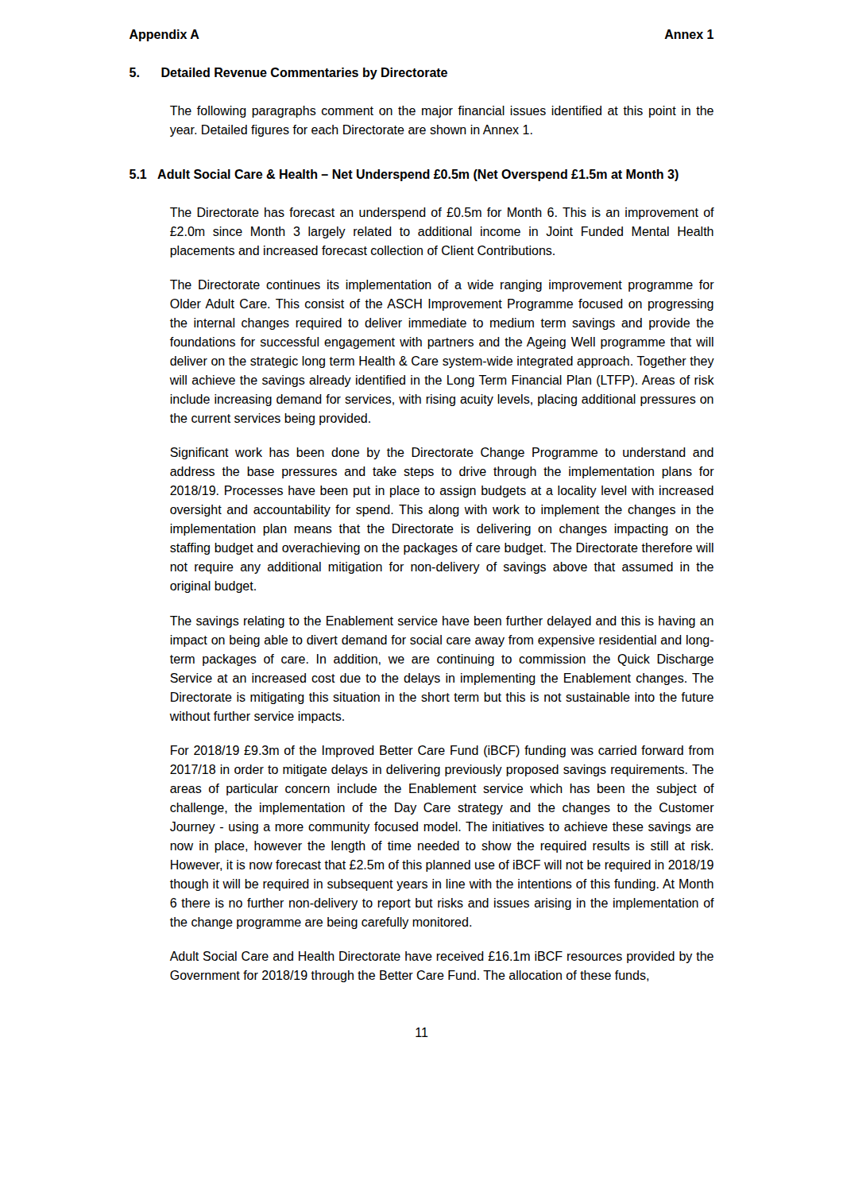Appendix A Annex 1
5. Detailed Revenue Commentaries by Directorate
The following paragraphs comment on the major financial issues identified at this point in the year. Detailed figures for each Directorate are shown in Annex 1.
5.1 Adult Social Care & Health – Net Underspend £0.5m (Net Overspend £1.5m at Month 3)
The Directorate has forecast an underspend of £0.5m for Month 6. This is an improvement of £2.0m since Month 3 largely related to additional income in Joint Funded Mental Health placements and increased forecast collection of Client Contributions.
The Directorate continues its implementation of a wide ranging improvement programme for Older Adult Care. This consist of the ASCH Improvement Programme focused on progressing the internal changes required to deliver immediate to medium term savings and provide the foundations for successful engagement with partners and the Ageing Well programme that will deliver on the strategic long term Health & Care system-wide integrated approach. Together they will achieve the savings already identified in the Long Term Financial Plan (LTFP). Areas of risk include increasing demand for services, with rising acuity levels, placing additional pressures on the current services being provided.
Significant work has been done by the Directorate Change Programme to understand and address the base pressures and take steps to drive through the implementation plans for 2018/19. Processes have been put in place to assign budgets at a locality level with increased oversight and accountability for spend. This along with work to implement the changes in the implementation plan means that the Directorate is delivering on changes impacting on the staffing budget and overachieving on the packages of care budget. The Directorate therefore will not require any additional mitigation for non-delivery of savings above that assumed in the original budget.
The savings relating to the Enablement service have been further delayed and this is having an impact on being able to divert demand for social care away from expensive residential and long-term packages of care. In addition, we are continuing to commission the Quick Discharge Service at an increased cost due to the delays in implementing the Enablement changes. The Directorate is mitigating this situation in the short term but this is not sustainable into the future without further service impacts.
For 2018/19 £9.3m of the Improved Better Care Fund (iBCF) funding was carried forward from 2017/18 in order to mitigate delays in delivering previously proposed savings requirements. The areas of particular concern include the Enablement service which has been the subject of challenge, the implementation of the Day Care strategy and the changes to the Customer Journey - using a more community focused model. The initiatives to achieve these savings are now in place, however the length of time needed to show the required results is still at risk. However, it is now forecast that £2.5m of this planned use of iBCF will not be required in 2018/19 though it will be required in subsequent years in line with the intentions of this funding. At Month 6 there is no further non-delivery to report but risks and issues arising in the implementation of the change programme are being carefully monitored.
Adult Social Care and Health Directorate have received £16.1m iBCF resources provided by the Government for 2018/19 through the Better Care Fund. The allocation of these funds,
11